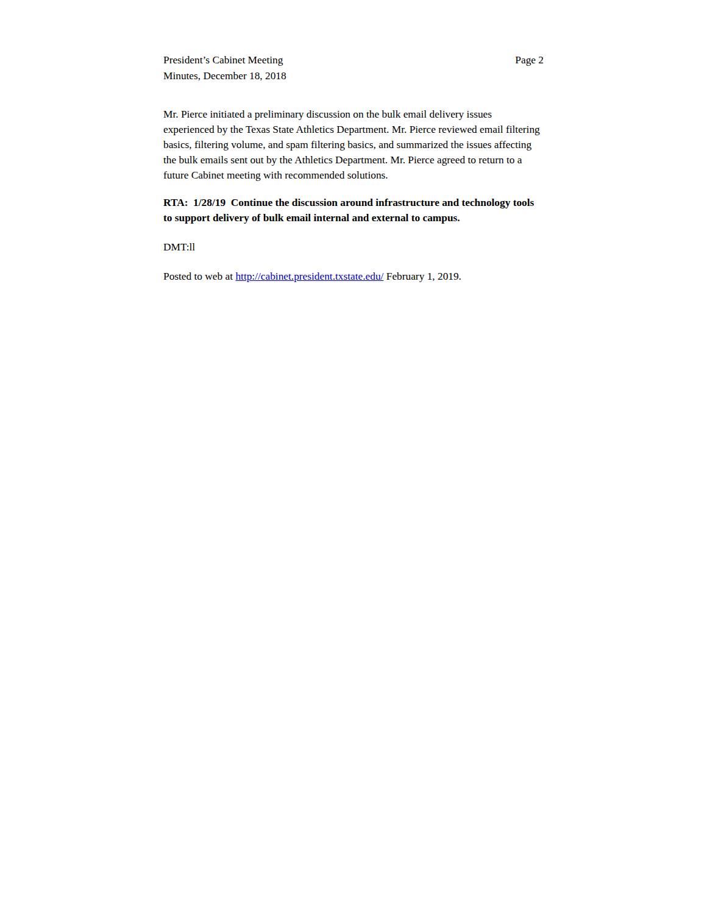President’s Cabinet Meeting
Minutes, December 18, 2018
Page 2
Mr. Pierce initiated a preliminary discussion on the bulk email delivery issues experienced by the Texas State Athletics Department. Mr. Pierce reviewed email filtering basics, filtering volume, and spam filtering basics, and summarized the issues affecting the bulk emails sent out by the Athletics Department. Mr. Pierce agreed to return to a future Cabinet meeting with recommended solutions.
RTA: 1/28/19 Continue the discussion around infrastructure and technology tools to support delivery of bulk email internal and external to campus.
DMT:ll
Posted to web at http://cabinet.president.txstate.edu/ February 1, 2019.